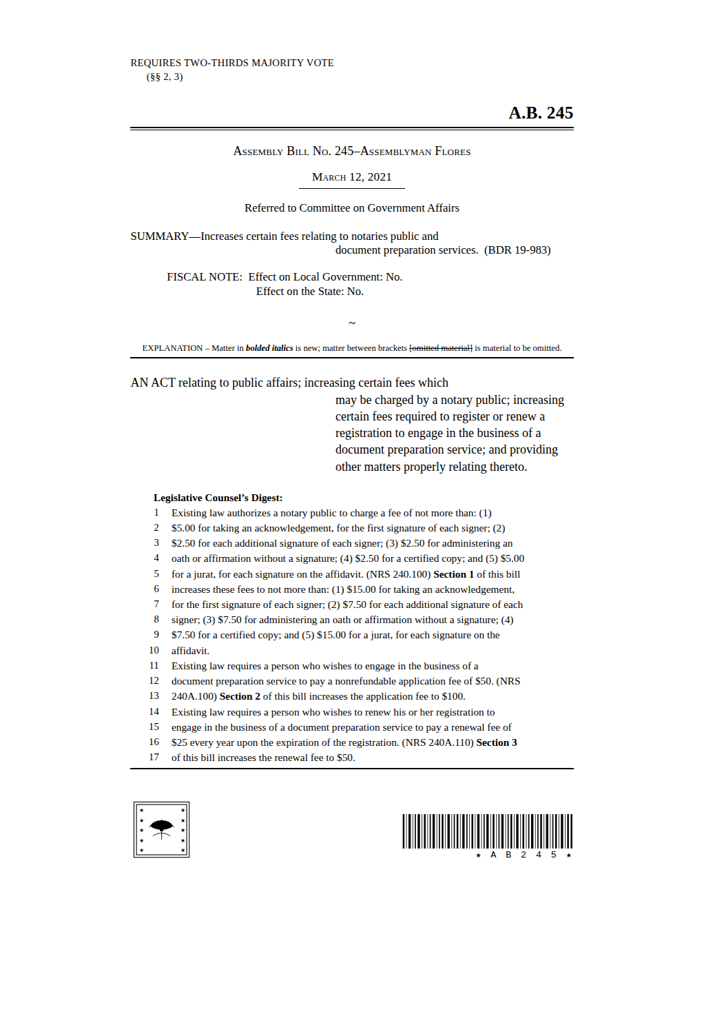REQUIRES TWO-THIRDS MAJORITY VOTE (§§ 2, 3)
A.B. 245
Assembly Bill No. 245–Assemblyman Flores
March 12, 2021
Referred to Committee on Government Affairs
SUMMARY—Increases certain fees relating to notaries public and document preparation services. (BDR 19-983)
FISCAL NOTE: Effect on Local Government: No. Effect on the State: No.
~
EXPLANATION – Matter in bolded italics is new; matter between brackets [omitted material] is material to be omitted.
AN ACT relating to public affairs; increasing certain fees which may be charged by a notary public; increasing certain fees required to register or renew a registration to engage in the business of a document preparation service; and providing other matters properly relating thereto.
Legislative Counsel’s Digest:
| 1 | Existing law authorizes a notary public to charge a fee of not more than: (1) |
| 2 | $5.00 for taking an acknowledgement, for the first signature of each signer; (2) |
| 3 | $2.50 for each additional signature of each signer; (3) $2.50 for administering an |
| 4 | oath or affirmation without a signature; (4) $2.50 for a certified copy; and (5) $5.00 |
| 5 | for a jurat, for each signature on the affidavit. (NRS 240.100) Section 1 of this bill |
| 6 | increases these fees to not more than: (1) $15.00 for taking an acknowledgement, |
| 7 | for the first signature of each signer; (2) $7.50 for each additional signature of each |
| 8 | signer; (3) $7.50 for administering an oath or affirmation without a signature; (4) |
| 9 | $7.50 for a certified copy; and (5) $15.00 for a jurat, for each signature on the |
| 10 | affidavit. |
| 11 | Existing law requires a person who wishes to engage in the business of a |
| 12 | document preparation service to pay a nonrefundable application fee of $50. (NRS |
| 13 | 240A.100) Section 2 of this bill increases the application fee to $100. |
| 14 | Existing law requires a person who wishes to renew his or her registration to |
| 15 | engage in the business of a document preparation service to pay a renewal fee of |
| 16 | $25 every year upon the expiration of the registration. (NRS 240A.110) Section 3 |
| 17 | of this bill increases the renewal fee to $50. |
★ ★ ★ ★ ★ ★ ★ ★ ★ ★
★ A B 2 4 5 ★